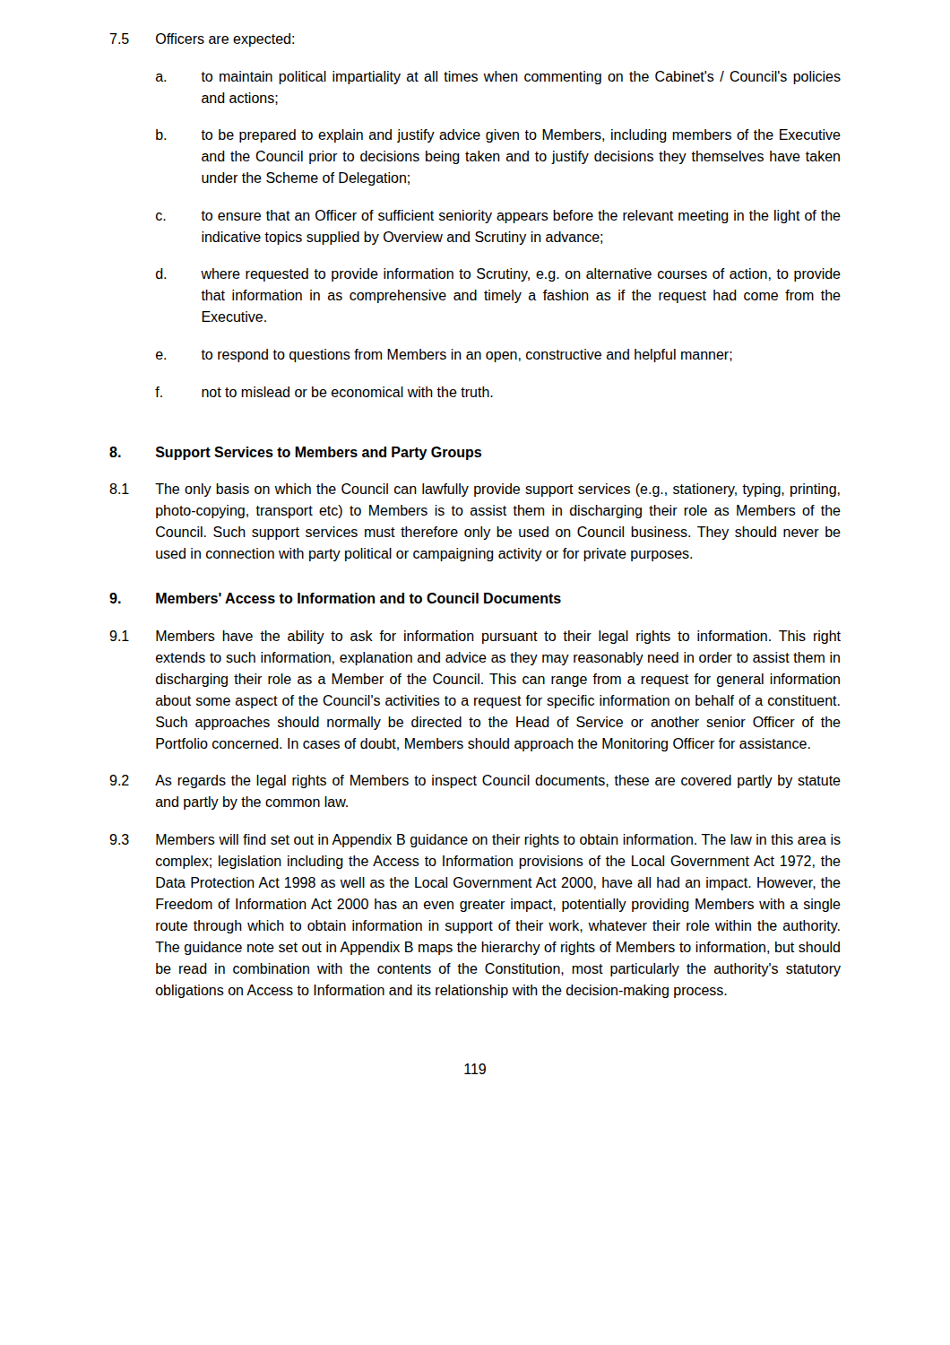7.5
Officers are expected:
a. to maintain political impartiality at all times when commenting on the Cabinet's / Council's policies and actions;
b. to be prepared to explain and justify advice given to Members, including members of the Executive and the Council prior to decisions being taken and to justify decisions they themselves have taken under the Scheme of Delegation;
c. to ensure that an Officer of sufficient seniority appears before the relevant meeting in the light of the indicative topics supplied by Overview and Scrutiny in advance;
d. where requested to provide information to Scrutiny, e.g. on alternative courses of action, to provide that information in as comprehensive and timely a fashion as if the request had come from the Executive.
e. to respond to questions from Members in an open, constructive and helpful manner;
f. not to mislead or be economical with the truth.
8. Support Services to Members and Party Groups
8.1
The only basis on which the Council can lawfully provide support services (e.g., stationery, typing, printing, photo-copying, transport etc) to Members is to assist them in discharging their role as Members of the Council. Such support services must therefore only be used on Council business. They should never be used in connection with party political or campaigning activity or for private purposes.
9. Members' Access to Information and to Council Documents
9.1
Members have the ability to ask for information pursuant to their legal rights to information. This right extends to such information, explanation and advice as they may reasonably need in order to assist them in discharging their role as a Member of the Council. This can range from a request for general information about some aspect of the Council's activities to a request for specific information on behalf of a constituent. Such approaches should normally be directed to the Head of Service or another senior Officer of the Portfolio concerned. In cases of doubt, Members should approach the Monitoring Officer for assistance.
9.2
As regards the legal rights of Members to inspect Council documents, these are covered partly by statute and partly by the common law.
9.3
Members will find set out in Appendix B guidance on their rights to obtain information. The law in this area is complex; legislation including the Access to Information provisions of the Local Government Act 1972, the Data Protection Act 1998 as well as the Local Government Act 2000, have all had an impact. However, the Freedom of Information Act 2000 has an even greater impact, potentially providing Members with a single route through which to obtain information in support of their work, whatever their role within the authority. The guidance note set out in Appendix B maps the hierarchy of rights of Members to information, but should be read in combination with the contents of the Constitution, most particularly the authority's statutory obligations on Access to Information and its relationship with the decision-making process.
119